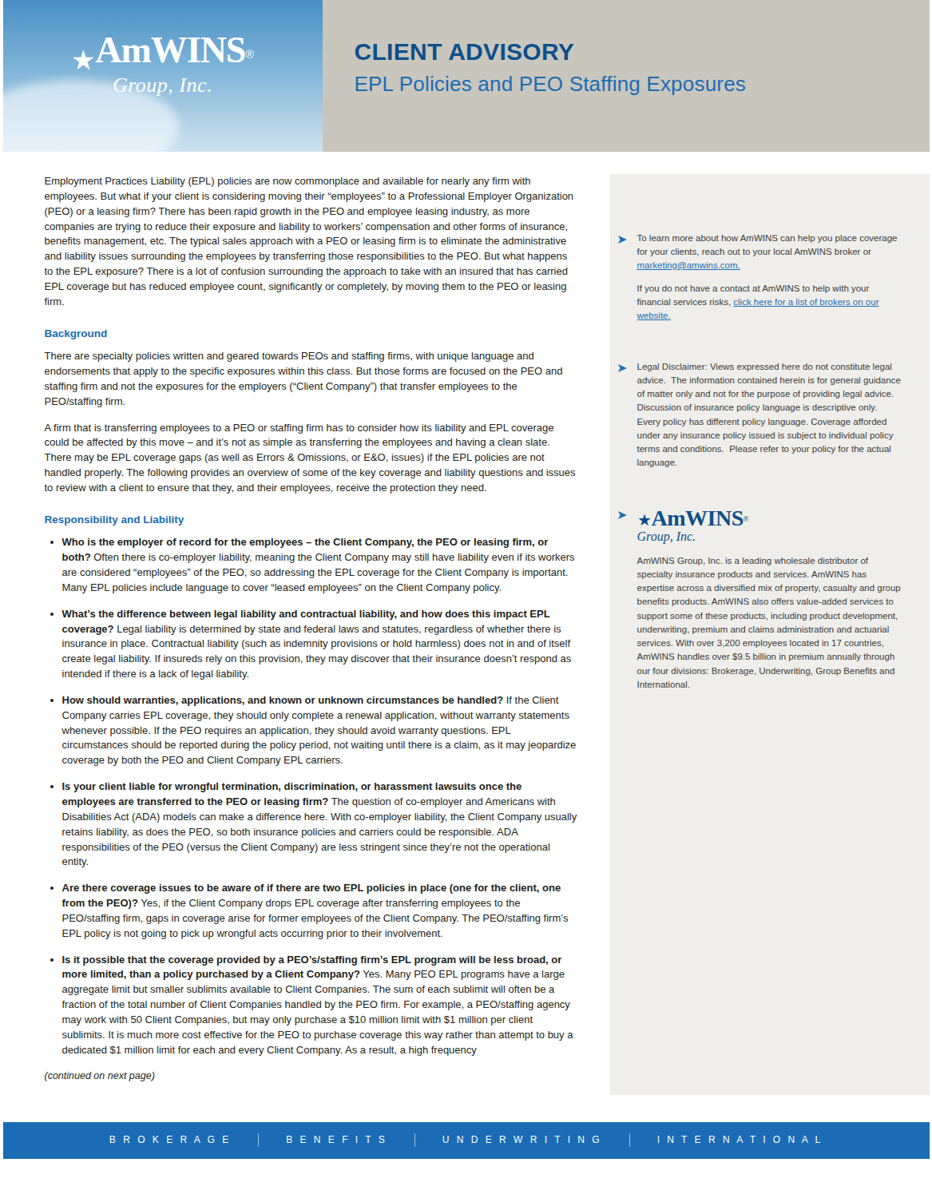★AmWINS®
Group, Inc.
CLIENT ADVISORY
EPL Policies and PEO Staffing Exposures
Employment Practices Liability (EPL) policies are now commonplace and available for nearly any firm with employees. But what if your client is considering moving their “employees” to a Professional Employer Organization (PEO) or a leasing firm? There has been rapid growth in the PEO and employee leasing industry, as more companies are trying to reduce their exposure and liability to workers’ compensation and other forms of insurance, benefits management, etc. The typical sales approach with a PEO or leasing firm is to eliminate the administrative and liability issues surrounding the employees by transferring those responsibilities to the PEO. But what happens to the EPL exposure? There is a lot of confusion surrounding the approach to take with an insured that has carried EPL coverage but has reduced employee count, significantly or completely, by moving them to the PEO or leasing firm.
Background
There are specialty policies written and geared towards PEOs and staffing firms, with unique language and endorsements that apply to the specific exposures within this class. But those forms are focused on the PEO and staffing firm and not the exposures for the employers (“Client Company”) that transfer employees to the PEO/staffing firm.
A firm that is transferring employees to a PEO or staffing firm has to consider how its liability and EPL coverage could be affected by this move – and it’s not as simple as transferring the employees and having a clean slate. There may be EPL coverage gaps (as well as Errors & Omissions, or E&O, issues) if the EPL policies are not handled properly. The following provides an overview of some of the key coverage and liability questions and issues to review with a client to ensure that they, and their employees, receive the protection they need.
Responsibility and Liability
Who is the employer of record for the employees – the Client Company, the PEO or leasing firm, or both? Often there is co-employer liability, meaning the Client Company may still have liability even if its workers are considered “employees” of the PEO, so addressing the EPL coverage for the Client Company is important. Many EPL policies include language to cover “leased employees” on the Client Company policy.
What’s the difference between legal liability and contractual liability, and how does this impact EPL coverage? Legal liability is determined by state and federal laws and statutes, regardless of whether there is insurance in place. Contractual liability (such as indemnity provisions or hold harmless) does not in and of itself create legal liability. If insureds rely on this provision, they may discover that their insurance doesn’t respond as intended if there is a lack of legal liability.
How should warranties, applications, and known or unknown circumstances be handled? If the Client Company carries EPL coverage, they should only complete a renewal application, without warranty statements whenever possible. If the PEO requires an application, they should avoid warranty questions. EPL circumstances should be reported during the policy period, not waiting until there is a claim, as it may jeopardize coverage by both the PEO and Client Company EPL carriers.
Is your client liable for wrongful termination, discrimination, or harassment lawsuits once the employees are transferred to the PEO or leasing firm? The question of co-employer and Americans with Disabilities Act (ADA) models can make a difference here. With co-employer liability, the Client Company usually retains liability, as does the PEO, so both insurance policies and carriers could be responsible. ADA responsibilities of the PEO (versus the Client Company) are less stringent since they’re not the operational entity.
Are there coverage issues to be aware of if there are two EPL policies in place (one for the client, one from the PEO)? Yes, if the Client Company drops EPL coverage after transferring employees to the PEO/staffing firm, gaps in coverage arise for former employees of the Client Company. The PEO/staffing firm’s EPL policy is not going to pick up wrongful acts occurring prior to their involvement.
Is it possible that the coverage provided by a PEO’s/staffing firm’s EPL program will be less broad, or more limited, than a policy purchased by a Client Company? Yes. Many PEO EPL programs have a large aggregate limit but smaller sublimits available to Client Companies. The sum of each sublimit will often be a fraction of the total number of Client Companies handled by the PEO firm. For example, a PEO/staffing agency may work with 50 Client Companies, but may only purchase a $10 million limit with $1 million per client sublimits. It is much more cost effective for the PEO to purchase coverage this way rather than attempt to buy a dedicated $1 million limit for each and every Client Company. As a result, a high frequency
(continued on next page)
➤
To learn more about how AmWINS can help you place coverage for your clients, reach out to your local AmWINS broker or marketing@amwins.com.
If you do not have a contact at AmWINS to help with your financial services risks, click here for a list of brokers on our website.
➤
Legal Disclaimer: Views expressed here do not constitute legal advice. The information contained herein is for general guidance of matter only and not for the purpose of providing legal advice. Discussion of insurance policy language is descriptive only. Every policy has different policy language. Coverage afforded under any insurance policy issued is subject to individual policy terms and conditions. Please refer to your policy for the actual language.
➤
★AmWINS® Group, Inc.
AmWINS Group, Inc. is a leading wholesale distributor of specialty insurance products and services. AmWINS has expertise across a diversified mix of property, casualty and group benefits products. AmWINS also offers value-added services to support some of these products, including product development, underwriting, premium and claims administration and actuarial services. With over 3,200 employees located in 17 countries, AmWINS handles over $9.5 billion in premium annually through our four divisions: Brokerage, Underwriting, Group Benefits and International.
B R O K E R A G E B E N E F I T S U N D E R W R I T I N G I N T E R N A T I O N A L